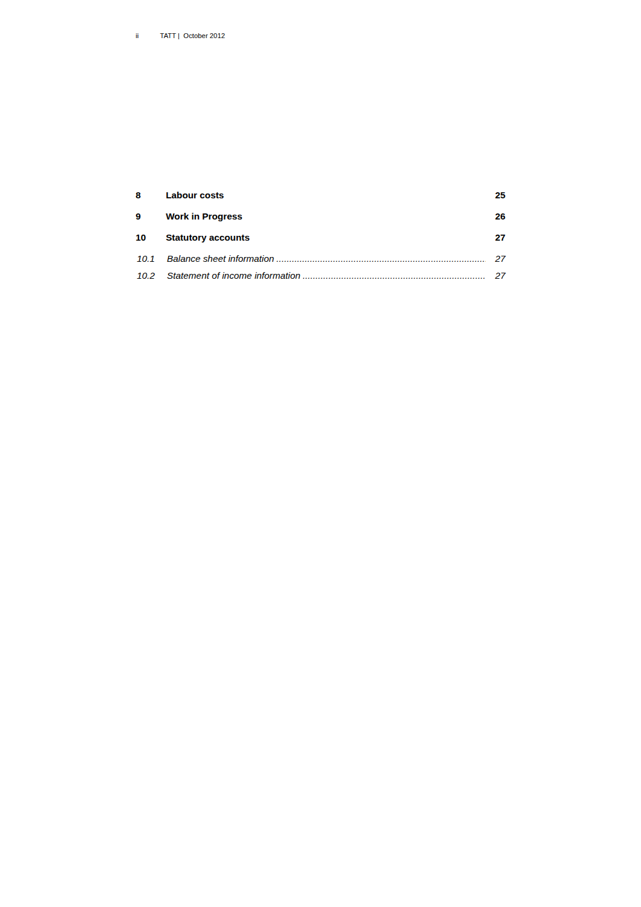ii TATT | October 2012
8 Labour costs 25
9 Work in Progress 26
10 Statutory accounts 27
10.1 Balance sheet information ....................................................................................................... 27
10.2 Statement of income information ....................................................................................................... 27